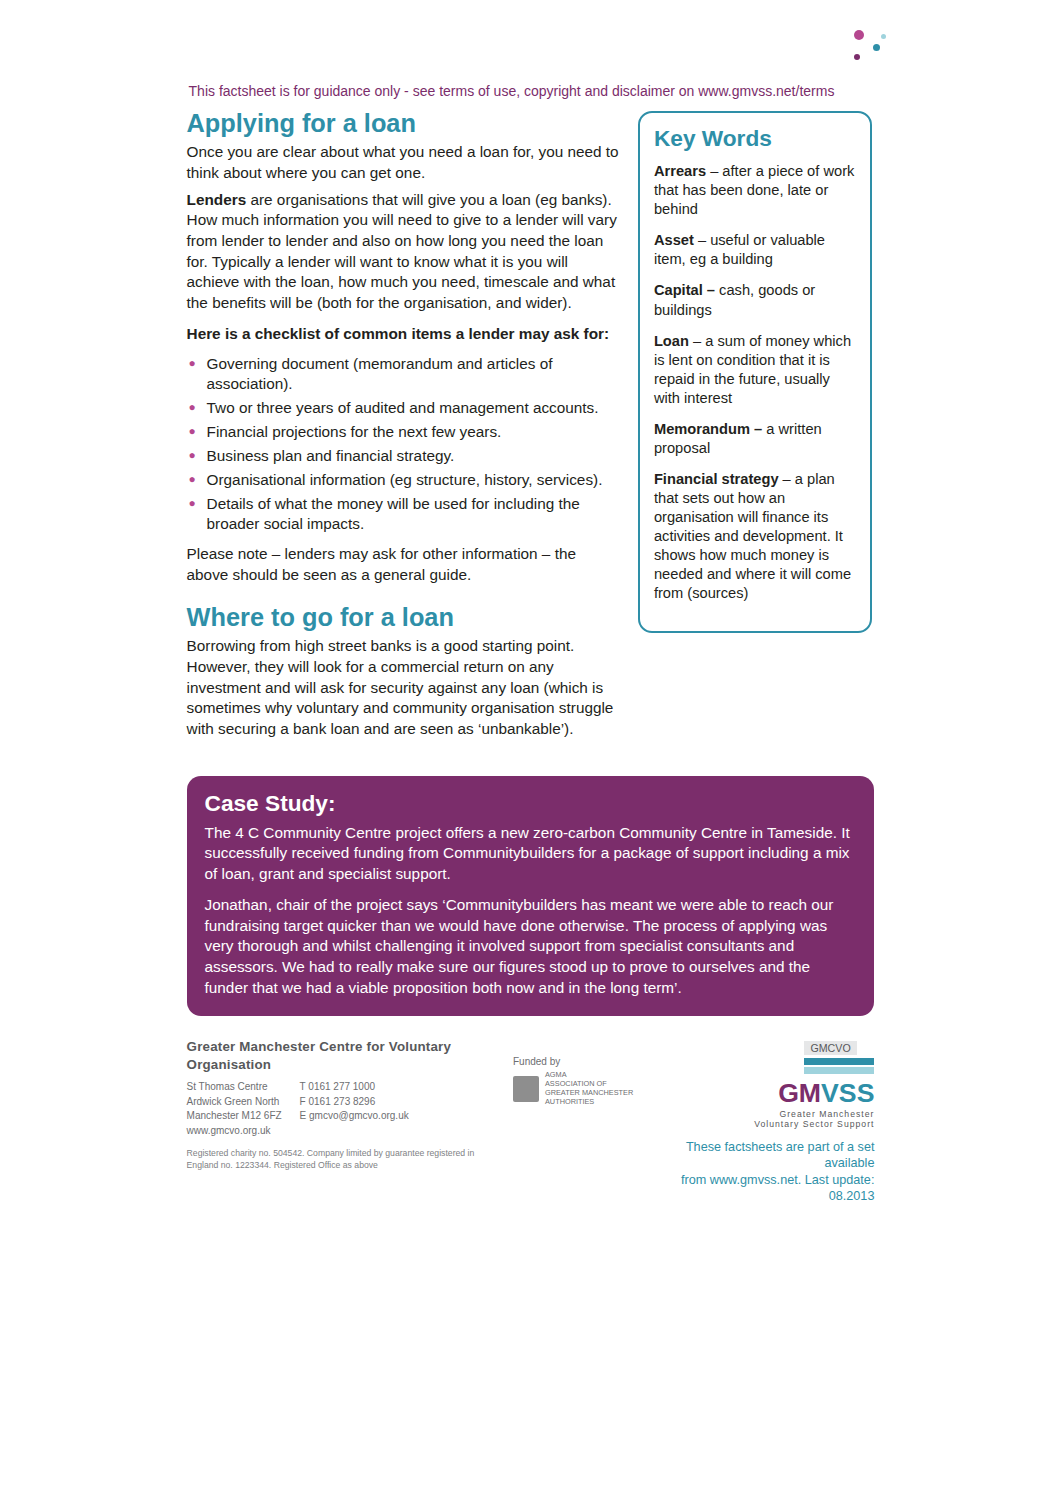This factsheet is for guidance only - see terms of use, copyright and disclaimer on www.gmvss.net/terms
Applying for a loan
Once you are clear about what you need a loan for, you need to think about where you can get one.
Lenders are organisations that will give you a loan (eg banks). How much information you will need to give to a lender will vary from lender to lender and also on how long you need the loan for. Typically a lender will want to know what it is you will achieve with the loan, how much you need, timescale and what the benefits will be (both for the organisation, and wider).
Here is a checklist of common items a lender may ask for:
Governing document (memorandum and articles of association).
Two or three years of audited and management accounts.
Financial projections for the next few years.
Business plan and financial strategy.
Organisational information (eg structure, history, services).
Details of what the money will be used for including the broader social impacts.
Please note – lenders may ask for other information – the above should be seen as a general guide.
Where to go for a loan
Borrowing from high street banks is a good starting point. However, they will look for a commercial return on any investment and will ask for security against any loan (which is sometimes why voluntary and community organisation struggle with securing a bank loan and are seen as ‘unbankable’).
Key Words
Arrears – after a piece of work that has been done, late or behind
Asset – useful or valuable item, eg a building
Capital – cash, goods or buildings
Loan – a sum of money which is lent on condition that it is repaid in the future, usually with interest
Memorandum – a written proposal
Financial strategy – a plan that sets out how an organisation will finance its activities and development. It shows how much money is needed and where it will come from (sources)
Case Study:
The 4 C Community Centre project offers a new zero-carbon Community Centre in Tameside. It successfully received funding from Communitybuilders for a package of support including a mix of loan, grant and specialist support.
Jonathan, chair of the project says ‘Communitybuilders has meant we were able to reach our fundraising target quicker than we would have done otherwise. The process of applying was very thorough and whilst challenging it involved support from specialist consultants and assessors. We had to really make sure our figures stood up to prove to ourselves and the funder that we had a viable proposition both now and in the long term’.
Greater Manchester Centre for Voluntary Organisation
St Thomas Centre
Ardwick Green North
Manchester M12 6FZ
www.gmcvo.org.uk
T 0161 277 1000
F 0161 273 8296
E gmcvo@gmcvo.org.uk
Registered charity no. 504542. Company limited by guarantee registered in England no. 1223344. Registered Office as above
Funded by
AGMA
ASSOCIATION OF
GREATER MANCHESTER
AUTHORITIES
GMCVO
GMVSS
Greater Manchester
Voluntary Sector Support
These factsheets are part of a set available
from www.gmvss.net. Last update: 08.2013